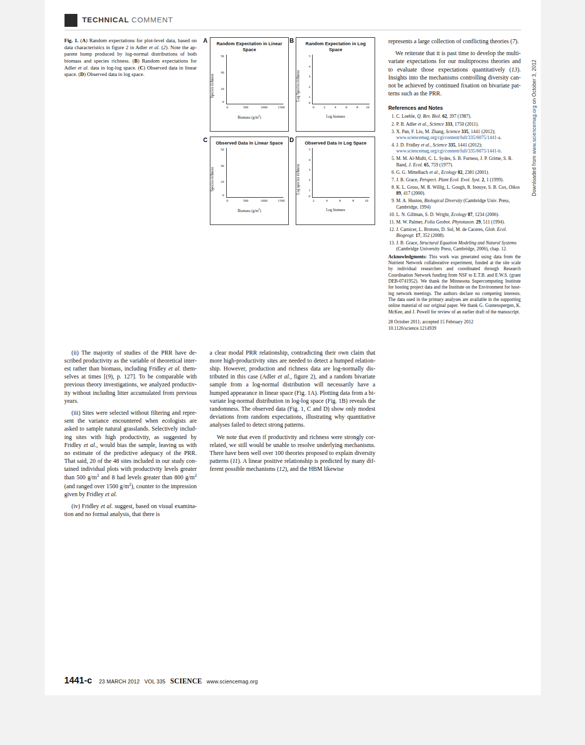Technical Comment
Fig. 1. (A) Random expectations for plot-level data, based on data characteristics in figure 2 in Adler et al. (2). Note the apparent hump produced by log-normal distributions of both biomass and species richness. (B) Random expectations for Adler et al. data in log-log space. (C) Observed data in linear space. (D) Observed data in log space.
A
Random Expectation in Linear Space
50 30 10 0
Species richness
0 500 1000 1500
Biomass (g/m2)
B
Random Expectation in Log Space
5 4 3 2 1 0
Log Species richness
0 2 4 6 8 10
Log biomass
C
Observed Data in Linear Space
50 30 10 0
Species richness
0 500 1000 1500
Biomass (g/m2)
D
Observed Data in Log Space
5 4 3 2 1 0
Log species richness
2 4 6 8 10
Log biomass
represents a large collection of conflicting theories (7).
We reiterate that it is past time to develop the multivariate expectations for our multiprocess theories and to evaluate those expectations quantitatively (13). Insights into the mechanisms controlling diversity cannot be achieved by continued fixation on bivariate patterns such as the PRR.
References and Notes
C. Loehle, Q. Rev. Biol. 62, 397 (1987).
P. B. Adler et al., Science 333, 1750 (2011).
X. Pan, F. Liu, M. Zhang, Science 335, 1441 (2012); www.sciencemag.org/cgi/content/full/335/6075/1441-a.
J. D. Fridley et al., Science 335, 1441 (2012); www.sciencemag.org/cgi/content/full/335/6075/1441-b.
M. M. Al-Mufti, C. L. Sydes, S. B. Furness, J. P. Grime, S. R. Band, J. Ecol. 65, 759 (1977).
G. G. Mittelbach et al., Ecology 82, 2381 (2001).
J. B. Grace, Perspect. Plant Ecol. Evol. Syst. 2, 1 (1999).
K. L. Gross, M. R. Willig, L. Gough, R. Inouye, S. B. Cox, Oikos 89, 417 (2000).
M. A. Huston, Biological Diversity (Cambridge Univ. Press, Cambridge, 1994)
L. N. Gillman, S. D. Wright, Ecology 87, 1234 (2006).
M. W. Palmer, Folia Geobot. Phytotaxon. 29, 511 (1994).
J. Carnicer, L. Brotons, D. Sol, M. de Caceres, Glob. Ecol. Biogeogr. 17, 352 (2008).
J. B. Grace, Structural Equation Modeling and Natural Systems (Cambridge University Press, Cambridge, 2006), chap. 12.
Acknowledgments: This work was generated using data from the Nutrient Network collaborative experiment, funded at the site scale by individual researchers and coordinated through Research Coordination Network funding from NSF to E.T.B. and E.W.S. (grant DEB-0741952). We thank the Minnesota Supercomputing Institute for hosting project data and the Institute on the Environment for hosting network meetings. The authors declare no competing interests. The data used in the primary analyses are available in the supporting online material of our original paper. We thank G. Guntenspergen, K. McKee, and J. Powell for review of an earlier draft of the manuscript.
28 October 2011; accepted 15 February 2012
10.1126/science.1214939
(ii) The majority of studies of the PRR have described productivity as the variable of theoretical interest rather than biomass, including Fridley et al. themselves at times [(9), p. 127]. To be comparable with previous theory investigations, we analyzed productivity without including litter accumulated from previous years.
(iii) Sites were selected without filtering and represent the variance encountered when ecologists are asked to sample natural grasslands. Selectively including sites with high productivity, as suggested by Fridley et al., would bias the sample, leaving us with no estimate of the predictive adequacy of the PRR. That said, 20 of the 48 sites included in our study contained individual plots with productivity levels greater than 500 g/m2 and 8 had levels greater than 800 g/m2 (and ranged over 1500 g/m2), counter to the impression given by Fridley et al.
(iv) Fridley et al. suggest, based on visual examination and no formal analysis, that there is
a clear modal PRR relationship, contradicting their own claim that more high-productivity sites are needed to detect a humped relationship. However, production and richness data are log-normally distributed in this case (Adler et al., figure 2), and a random bivariate sample from a log-normal distribution will necessarily have a humped appearance in linear space (Fig. 1A). Plotting data from a bivariate log-normal distribution in log-log space (Fig. 1B) reveals the randomness. The observed data (Fig. 1, C and D) show only modest deviations from random expectations, illustrating why quantitative analyses failed to detect strong patterns.
We note that even if productivity and richness were strongly correlated, we still would be unable to resolve underlying mechanisms. There have been well over 100 theories proposed to explain diversity patterns (11). A linear positive relationship is predicted by many different possible mechanisms (12), and the HBM likewise
Downloaded from www.sciencemag.org on October 3, 2012
1441-c
23 MARCH 2012 VOL 335 SCIENCE www.sciencemag.org